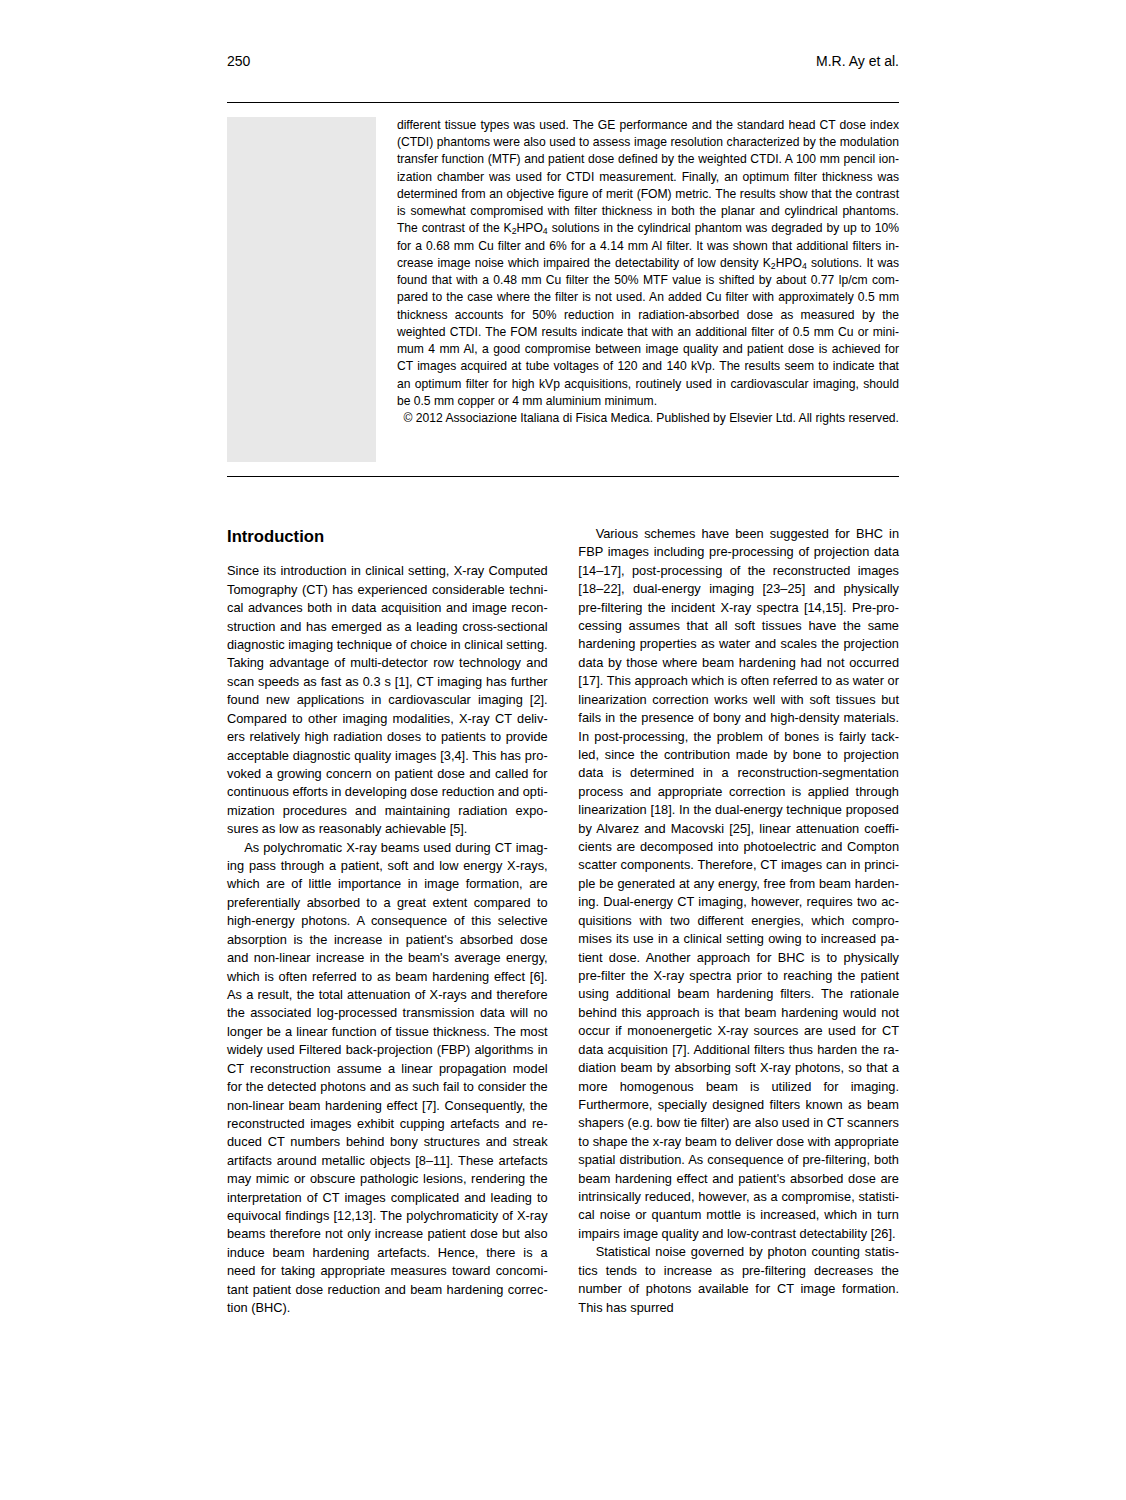250 M.R. Ay et al.
different tissue types was used. The GE performance and the standard head CT dose index (CTDI) phantoms were also used to assess image resolution characterized by the modulation transfer function (MTF) and patient dose defined by the weighted CTDI. A 100 mm pencil ionization chamber was used for CTDI measurement. Finally, an optimum filter thickness was determined from an objective figure of merit (FOM) metric. The results show that the contrast is somewhat compromised with filter thickness in both the planar and cylindrical phantoms. The contrast of the K2HPO4 solutions in the cylindrical phantom was degraded by up to 10% for a 0.68 mm Cu filter and 6% for a 4.14 mm Al filter. It was shown that additional filters increase image noise which impaired the detectability of low density K2HPO4 solutions. It was found that with a 0.48 mm Cu filter the 50% MTF value is shifted by about 0.77 lp/cm compared to the case where the filter is not used. An added Cu filter with approximately 0.5 mm thickness accounts for 50% reduction in radiation-absorbed dose as measured by the weighted CTDI. The FOM results indicate that with an additional filter of 0.5 mm Cu or minimum 4 mm Al, a good compromise between image quality and patient dose is achieved for CT images acquired at tube voltages of 120 and 140 kVp. The results seem to indicate that an optimum filter for high kVp acquisitions, routinely used in cardiovascular imaging, should be 0.5 mm copper or 4 mm aluminium minimum.
© 2012 Associazione Italiana di Fisica Medica. Published by Elsevier Ltd. All rights reserved.
Introduction
Since its introduction in clinical setting, X-ray Computed Tomography (CT) has experienced considerable technical advances both in data acquisition and image reconstruction and has emerged as a leading cross-sectional diagnostic imaging technique of choice in clinical setting. Taking advantage of multi-detector row technology and scan speeds as fast as 0.3 s [1], CT imaging has further found new applications in cardiovascular imaging [2]. Compared to other imaging modalities, X-ray CT delivers relatively high radiation doses to patients to provide acceptable diagnostic quality images [3,4]. This has provoked a growing concern on patient dose and called for continuous efforts in developing dose reduction and optimization procedures and maintaining radiation exposures as low as reasonably achievable [5].
As polychromatic X-ray beams used during CT imaging pass through a patient, soft and low energy X-rays, which are of little importance in image formation, are preferentially absorbed to a great extent compared to high-energy photons. A consequence of this selective absorption is the increase in patient's absorbed dose and non-linear increase in the beam's average energy, which is often referred to as beam hardening effect [6]. As a result, the total attenuation of X-rays and therefore the associated log-processed transmission data will no longer be a linear function of tissue thickness. The most widely used Filtered back-projection (FBP) algorithms in CT reconstruction assume a linear propagation model for the detected photons and as such fail to consider the non-linear beam hardening effect [7]. Consequently, the reconstructed images exhibit cupping artefacts and reduced CT numbers behind bony structures and streak artifacts around metallic objects [8–11]. These artefacts may mimic or obscure pathologic lesions, rendering the interpretation of CT images complicated and leading to equivocal findings [12,13]. The polychromaticity of X-ray beams therefore not only increase patient dose but also induce beam hardening artefacts. Hence, there is a need for taking appropriate measures toward concomitant patient dose reduction and beam hardening correction (BHC).
Various schemes have been suggested for BHC in FBP images including pre-processing of projection data [14–17], post-processing of the reconstructed images [18–22], dual-energy imaging [23–25] and physically pre-filtering the incident X-ray spectra [14,15]. Pre-processing assumes that all soft tissues have the same hardening properties as water and scales the projection data by those where beam hardening had not occurred [17]. This approach which is often referred to as water or linearization correction works well with soft tissues but fails in the presence of bony and high-density materials. In post-processing, the problem of bones is fairly tackled, since the contribution made by bone to projection data is determined in a reconstruction-segmentation process and appropriate correction is applied through linearization [18]. In the dual-energy technique proposed by Alvarez and Macovski [25], linear attenuation coefficients are decomposed into photoelectric and Compton scatter components. Therefore, CT images can in principle be generated at any energy, free from beam hardening. Dual-energy CT imaging, however, requires two acquisitions with two different energies, which compromises its use in a clinical setting owing to increased patient dose. Another approach for BHC is to physically pre-filter the X-ray spectra prior to reaching the patient using additional beam hardening filters. The rationale behind this approach is that beam hardening would not occur if monoenergetic X-ray sources are used for CT data acquisition [7]. Additional filters thus harden the radiation beam by absorbing soft X-ray photons, so that a more homogenous beam is utilized for imaging. Furthermore, specially designed filters known as beam shapers (e.g. bow tie filter) are also used in CT scanners to shape the x-ray beam to deliver dose with appropriate spatial distribution. As consequence of pre-filtering, both beam hardening effect and patient's absorbed dose are intrinsically reduced, however, as a compromise, statistical noise or quantum mottle is increased, which in turn impairs image quality and low-contrast detectability [26].
Statistical noise governed by photon counting statistics tends to increase as pre-filtering decreases the number of photons available for CT image formation. This has spurred